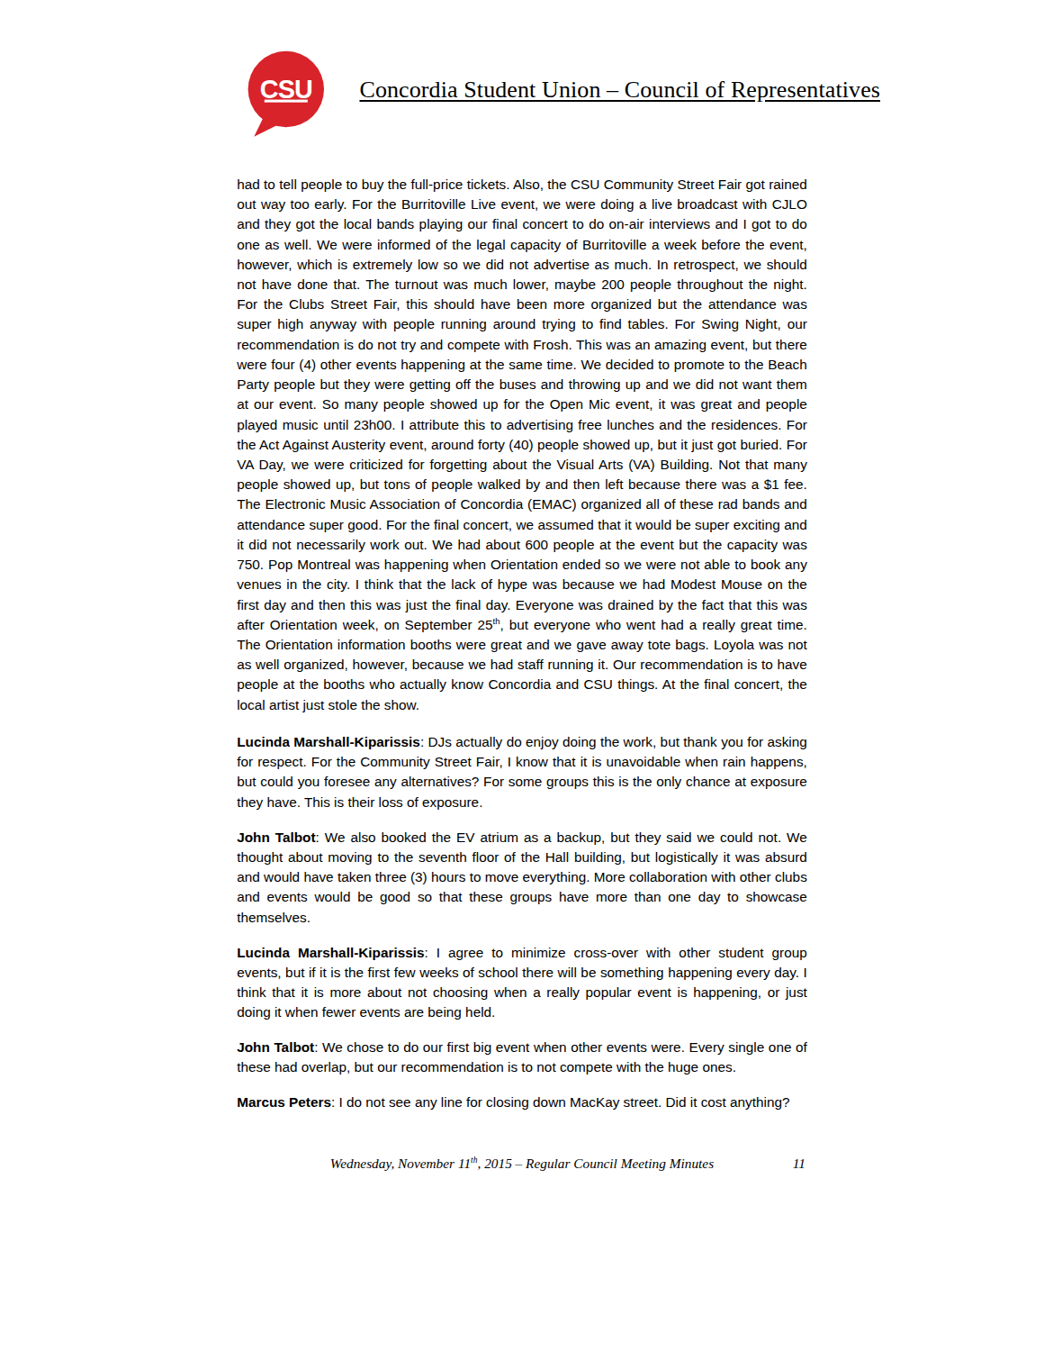CSU
Concordia Student Union – Council of Representatives
had to tell people to buy the full-price tickets. Also, the CSU Community Street Fair got rained out way too early. For the Burritoville Live event, we were doing a live broadcast with CJLO and they got the local bands playing our final concert to do on-air interviews and I got to do one as well. We were informed of the legal capacity of Burritoville a week before the event, however, which is extremely low so we did not advertise as much. In retrospect, we should not have done that. The turnout was much lower, maybe 200 people throughout the night. For the Clubs Street Fair, this should have been more organized but the attendance was super high anyway with people running around trying to find tables. For Swing Night, our recommendation is do not try and compete with Frosh. This was an amazing event, but there were four (4) other events happening at the same time. We decided to promote to the Beach Party people but they were getting off the buses and throwing up and we did not want them at our event. So many people showed up for the Open Mic event, it was great and people played music until 23h00. I attribute this to advertising free lunches and the residences. For the Act Against Austerity event, around forty (40) people showed up, but it just got buried. For VA Day, we were criticized for forgetting about the Visual Arts (VA) Building. Not that many people showed up, but tons of people walked by and then left because there was a $1 fee. The Electronic Music Association of Concordia (EMAC) organized all of these rad bands and attendance super good. For the final concert, we assumed that it would be super exciting and it did not necessarily work out. We had about 600 people at the event but the capacity was 750. Pop Montreal was happening when Orientation ended so we were not able to book any venues in the city. I think that the lack of hype was because we had Modest Mouse on the first day and then this was just the final day. Everyone was drained by the fact that this was after Orientation week, on September 25th, but everyone who went had a really great time. The Orientation information booths were great and we gave away tote bags. Loyola was not as well organized, however, because we had staff running it. Our recommendation is to have people at the booths who actually know Concordia and CSU things. At the final concert, the local artist just stole the show.
Lucinda Marshall-Kiparissis: DJs actually do enjoy doing the work, but thank you for asking for respect. For the Community Street Fair, I know that it is unavoidable when rain happens, but could you foresee any alternatives? For some groups this is the only chance at exposure they have. This is their loss of exposure.
John Talbot: We also booked the EV atrium as a backup, but they said we could not. We thought about moving to the seventh floor of the Hall building, but logistically it was absurd and would have taken three (3) hours to move everything. More collaboration with other clubs and events would be good so that these groups have more than one day to showcase themselves.
Lucinda Marshall-Kiparissis: I agree to minimize cross-over with other student group events, but if it is the first few weeks of school there will be something happening every day. I think that it is more about not choosing when a really popular event is happening, or just doing it when fewer events are being held.
John Talbot: We chose to do our first big event when other events were. Every single one of these had overlap, but our recommendation is to not compete with the huge ones.
Marcus Peters: I do not see any line for closing down MacKay street. Did it cost anything?
Wednesday, November 11th, 2015 – Regular Council Meeting Minutes 11